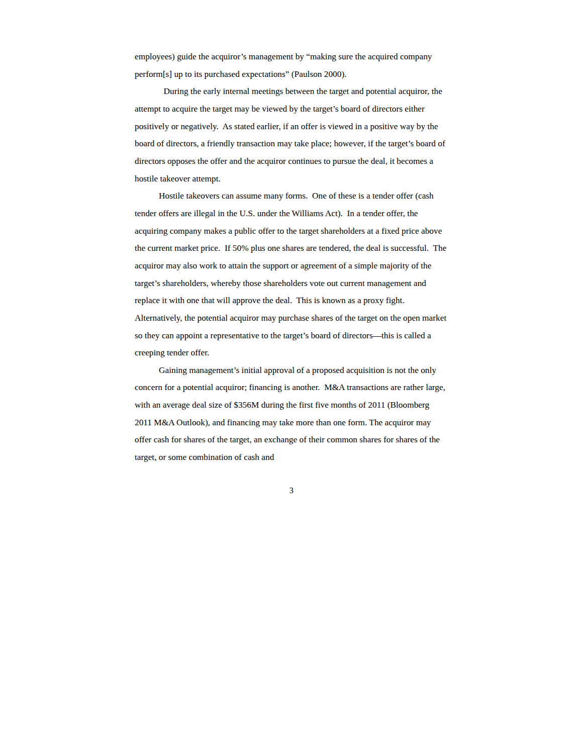employees) guide the acquiror’s management by “making sure the acquired company perform[s] up to its purchased expectations” (Paulson 2000).
During the early internal meetings between the target and potential acquiror, the attempt to acquire the target may be viewed by the target’s board of directors either positively or negatively. As stated earlier, if an offer is viewed in a positive way by the board of directors, a friendly transaction may take place; however, if the target’s board of directors opposes the offer and the acquiror continues to pursue the deal, it becomes a hostile takeover attempt.
Hostile takeovers can assume many forms. One of these is a tender offer (cash tender offers are illegal in the U.S. under the Williams Act). In a tender offer, the acquiring company makes a public offer to the target shareholders at a fixed price above the current market price. If 50% plus one shares are tendered, the deal is successful. The acquiror may also work to attain the support or agreement of a simple majority of the target’s shareholders, whereby those shareholders vote out current management and replace it with one that will approve the deal. This is known as a proxy fight. Alternatively, the potential acquiror may purchase shares of the target on the open market so they can appoint a representative to the target’s board of directors—this is called a creeping tender offer.
Gaining management’s initial approval of a proposed acquisition is not the only concern for a potential acquiror; financing is another. M&A transactions are rather large, with an average deal size of $356M during the first five months of 2011 (Bloomberg 2011 M&A Outlook), and financing may take more than one form. The acquiror may offer cash for shares of the target, an exchange of their common shares for shares of the target, or some combination of cash and
3